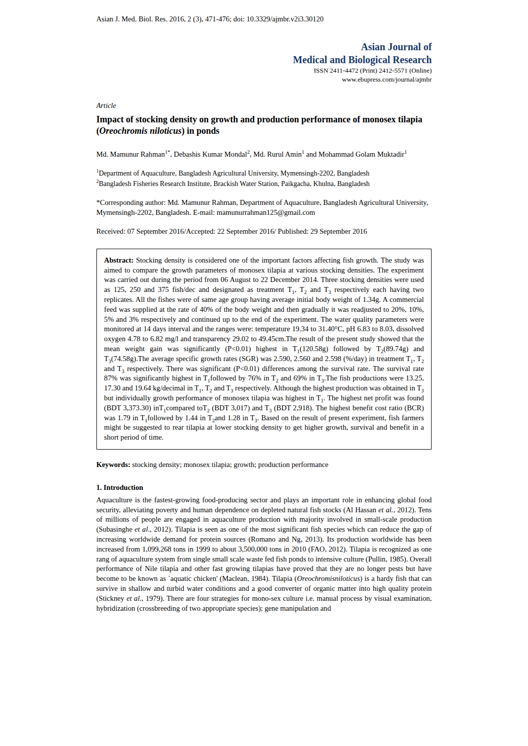Asian J. Med. Biol. Res. 2016, 2 (3), 471-476; doi: 10.3329/ajmbr.v2i3.30120
Asian Journal of Medical and Biological Research ISSN 2411-4472 (Print) 2412-5571 (Online) www.ebupress.com/journal/ajmbr
Article
Impact of stocking density on growth and production performance of monosex tilapia (Oreochromis niloticus) in ponds
Md. Mamunur Rahman1*, Debashis Kumar Mondal2, Md. Rurul Amin1 and Mohammad Golam Muktadir1
1Department of Aquaculture, Bangladesh Agricultural University, Mymensingh-2202, Bangladesh
2Bangladesh Fisheries Research Institute, Brackish Water Station, Paikgacha, Khulna, Bangladesh
*Corresponding author: Md. Mamunur Rahman, Department of Aquaculture, Bangladesh Agricultural University, Mymensingh-2202, Bangladesh. E-mail: mamunurrahman125@gmail.com
Received: 07 September 2016/Accepted: 22 September 2016/ Published: 29 September 2016
Abstract: Stocking density is considered one of the important factors affecting fish growth. The study was aimed to compare the growth parameters of monosex tilapia at various stocking densities. The experiment was carried out during the period from 06 August to 22 December 2014. Three stocking densities were used as 125, 250 and 375 fish/dec and designated as treatment T1, T2 and T3 respectively each having two replicates. All the fishes were of same age group having average initial body weight of 1.34g. A commercial feed was supplied at the rate of 40% of the body weight and then gradually it was readjusted to 20%, 10%, 5% and 3% respectively and continued up to the end of the experiment. The water quality parameters were monitored at 14 days interval and the ranges were: temperature 19.34 to 31.40°C, pH 6.83 to 8.03, dissolved oxygen 4.78 to 6.82 mg/l and transparency 29.02 to 49.45cm.The result of the present study showed that the mean weight gain was significantly (P<0.01) highest in T1(120.58g) followed by T2(89.74g) and T3(74.58g).The average specific growth rates (SGR) was 2.590, 2.560 and 2.598 (%/day) in treatment T1, T2 and T3 respectively. There was significant (P<0.01) differences among the survival rate. The survival rate 87% was significantly highest in T1followed by 76% in T2 and 69% in T3.The fish productions were 13.25, 17.30 and 19.64 kg/decimal in T1, T2 and T3 respectively. Although the highest production was obtained in T3 but individually growth performance of monosex tilapia was highest in T1. The highest net profit was found (BDT 3,373.30) inT1compared toT2 (BDT 3,017) and T3 (BDT 2,918). The highest benefit cost ratio (BCR) was 1.79 in T1followed by 1.44 in T2and 1.28 in T3. Based on the result of present experiment, fish farmers might be suggested to rear tilapia at lower stocking density to get higher growth, survival and benefit in a short period of time.
Keywords: stocking density; monosex tilapia; growth; production performance
1. Introduction
Aquaculture is the fastest-growing food-producing sector and plays an important role in enhancing global food security, alleviating poverty and human dependence on depleted natural fish stocks (Al Hassan et al., 2012). Tens of millions of people are engaged in aquaculture production with majority involved in small-scale production (Subasinghe et al., 2012). Tilapia is seen as one of the most significant fish species which can reduce the gap of increasing worldwide demand for protein sources (Romano and Ng, 2013). Its production worldwide has been increased from 1,099,268 tons in 1999 to about 3,500,000 tons in 2010 (FAO, 2012). Tilapia is recognized as one rang of aquaculture system from single small scale waste fed fish ponds to intensive culture (Pullin, 1985). Overall performance of Nile tilapia and other fast growing tilapias have proved that they are no longer pests but have become to be known as `aquatic chicken' (Maclean, 1984). Tilapia (Oreochromisniloticus) is a hardy fish that can survive in shallow and turbid water conditions and a good converter of organic matter into high quality protein (Stickney et al., 1979). There are four strategies for mono-sex culture i.e. manual process by visual examination, hybridization (crossbreeding of two appropriate species); gene manipulation and